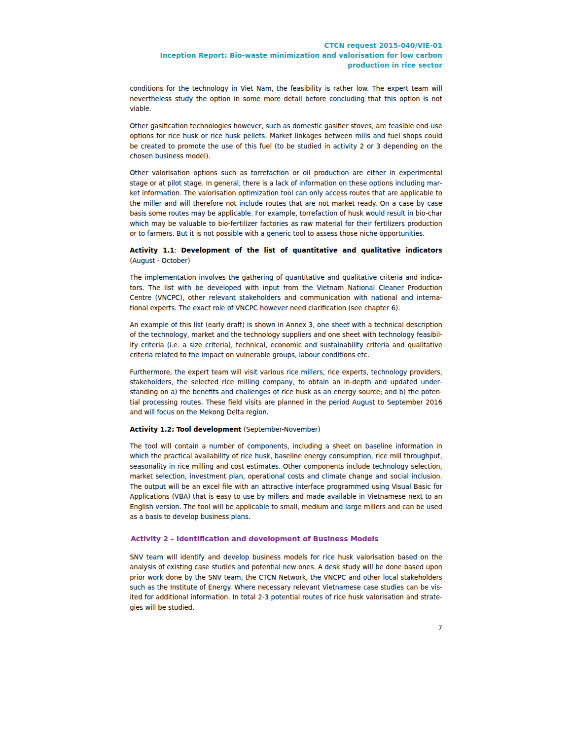CTCN request 2015-040/VIE-01
Inception Report: Bio-waste minimization and valorisation for low carbon production in rice sector
conditions for the technology in Viet Nam, the feasibility is rather low. The expert team will nevertheless study the option in some more detail before concluding that this option is not viable.
Other gasification technologies however, such as domestic gasifier stoves, are feasible end-use options for rice husk or rice husk pellets. Market linkages between mills and fuel shops could be created to promote the use of this fuel (to be studied in activity 2 or 3 depending on the chosen business model).
Other valorisation options such as torrefaction or oil production are either in experimental stage or at pilot stage. In general, there is a lack of information on these options including market information. The valorisation optimization tool can only access routes that are applicable to the miller and will therefore not include routes that are not market ready. On a case by case basis some routes may be applicable. For example, torrefaction of husk would result in bio-char which may be valuable to bio-fertilizer factories as raw material for their fertilizers production or to farmers. But it is not possible with a generic tool to assess those niche opportunities.
Activity 1.1: Development of the list of quantitative and qualitative indicators (August - October)
The implementation involves the gathering of quantitative and qualitative criteria and indicators. The list with be developed with input from the Vietnam National Cleaner Production Centre (VNCPC), other relevant stakeholders and communication with national and international experts. The exact role of VNCPC however need clarification (see chapter 6).
An example of this list (early draft) is shown in Annex 3, one sheet with a technical description of the technology, market and the technology suppliers and one sheet with technology feasibility criteria (i.e. a size criteria), technical, economic and sustainability criteria and qualitative criteria related to the impact on vulnerable groups, labour conditions etc.
Furthermore, the expert team will visit various rice millers, rice experts, technology providers, stakeholders, the selected rice milling company, to obtain an in-depth and updated understanding on a) the benefits and challenges of rice husk as an energy source; and b) the potential processing routes. These field visits are planned in the period August to September 2016 and will focus on the Mekong Delta region.
Activity 1.2: Tool development (September-November)
The tool will contain a number of components, including a sheet on baseline information in which the practical availability of rice husk, baseline energy consumption, rice mill throughput, seasonality in rice milling and cost estimates. Other components include technology selection, market selection, investment plan, operational costs and climate change and social inclusion. The output will be an excel file with an attractive interface programmed using Visual Basic for Applications (VBA) that is easy to use by millers and made available in Vietnamese next to an English version. The tool will be applicable to small, medium and large millers and can be used as a basis to develop business plans.
Activity 2 – Identification and development of Business Models
SNV team will identify and develop business models for rice husk valorisation based on the analysis of existing case studies and potential new ones. A desk study will be done based upon prior work done by the SNV team, the CTCN Network, the VNCPC and other local stakeholders such as the Institute of Energy. Where necessary relevant Vietnamese case studies can be visited for additional information. In total 2-3 potential routes of rice husk valorisation and strategies will be studied.
7